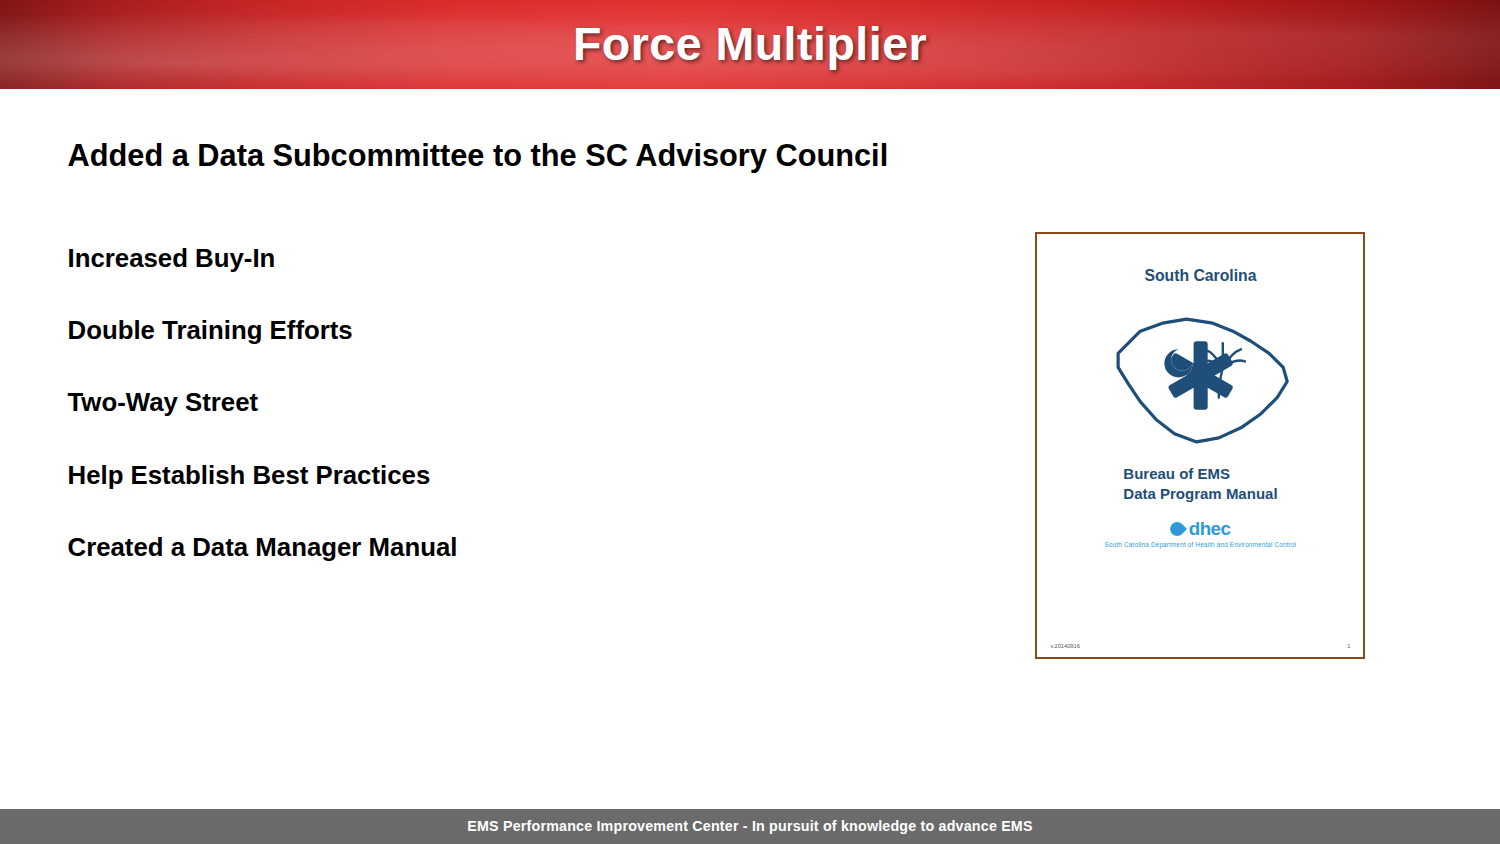Force Multiplier
Added a Data Subcommittee to the SC Advisory Council
Increased Buy-In
Double Training Efforts
Two-Way Street
Help Establish Best Practices
Created a Data Manager Manual
South Carolina
Bureau of EMS
Data Program Manual
dhec
South Carolina Department of Health and Environmental Control
v.20140916 1
EMS Performance Improvement Center - In pursuit of knowledge to advance EMS